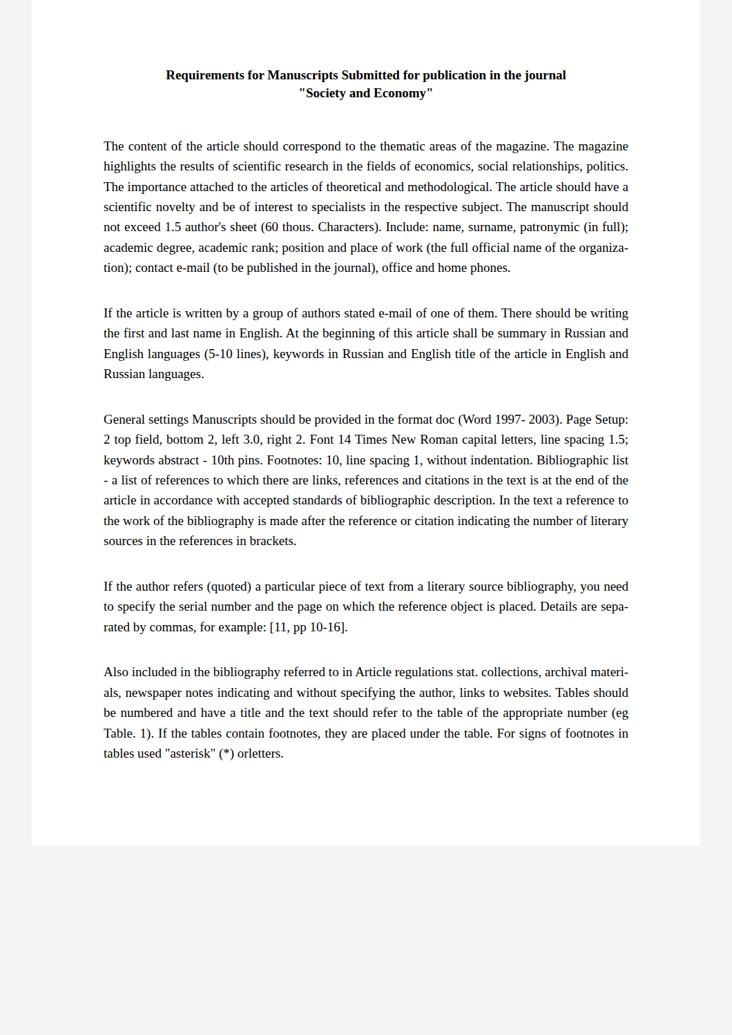Requirements for Manuscripts Submitted for publication in the journal
"Society and Economy"
The content of the article should correspond to the thematic areas of the magazine. The magazine highlights the results of scientific research in the fields of economics, social relationships, politics. The importance attached to the articles of theoretical and methodological. The article should have a scientific novelty and be of interest to specialists in the respective subject. The manuscript should not exceed 1.5 author's sheet (60 thous. Characters). Include: name, surname, patronymic (in full); academic degree, academic rank; position and place of work (the full official name of the organization); contact e-mail (to be published in the journal), office and home phones.
If the article is written by a group of authors stated e-mail of one of them. There should be writing the first and last name in English. At the beginning of this article shall be summary in Russian and English languages (5-10 lines), keywords in Russian and English title of the article in English and Russian languages.
General settings Manuscripts should be provided in the format doc (Word 1997- 2003). Page Setup: 2 top field, bottom 2, left 3.0, right 2. Font 14 Times New Roman capital letters, line spacing 1.5; keywords abstract - 10th pins. Footnotes: 10, line spacing 1, without indentation. Bibliographic list - a list of references to which there are links, references and citations in the text is at the end of the article in accordance with accepted standards of bibliographic description. In the text a reference to the work of the bibliography is made after the reference or citation indicating the number of literary sources in the references in brackets.
If the author refers (quoted) a particular piece of text from a literary source bibliography, you need to specify the serial number and the page on which the reference object is placed. Details are separated by commas, for example: [11, pp 10-16].
Also included in the bibliography referred to in Article regulations stat. collections, archival materials, newspaper notes indicating and without specifying the author, links to websites. Tables should be numbered and have a title and the text should refer to the table of the appropriate number (eg Table. 1). If the tables contain footnotes, they are placed under the table. For signs of footnotes in tables used "asterisk" (*) orletters.